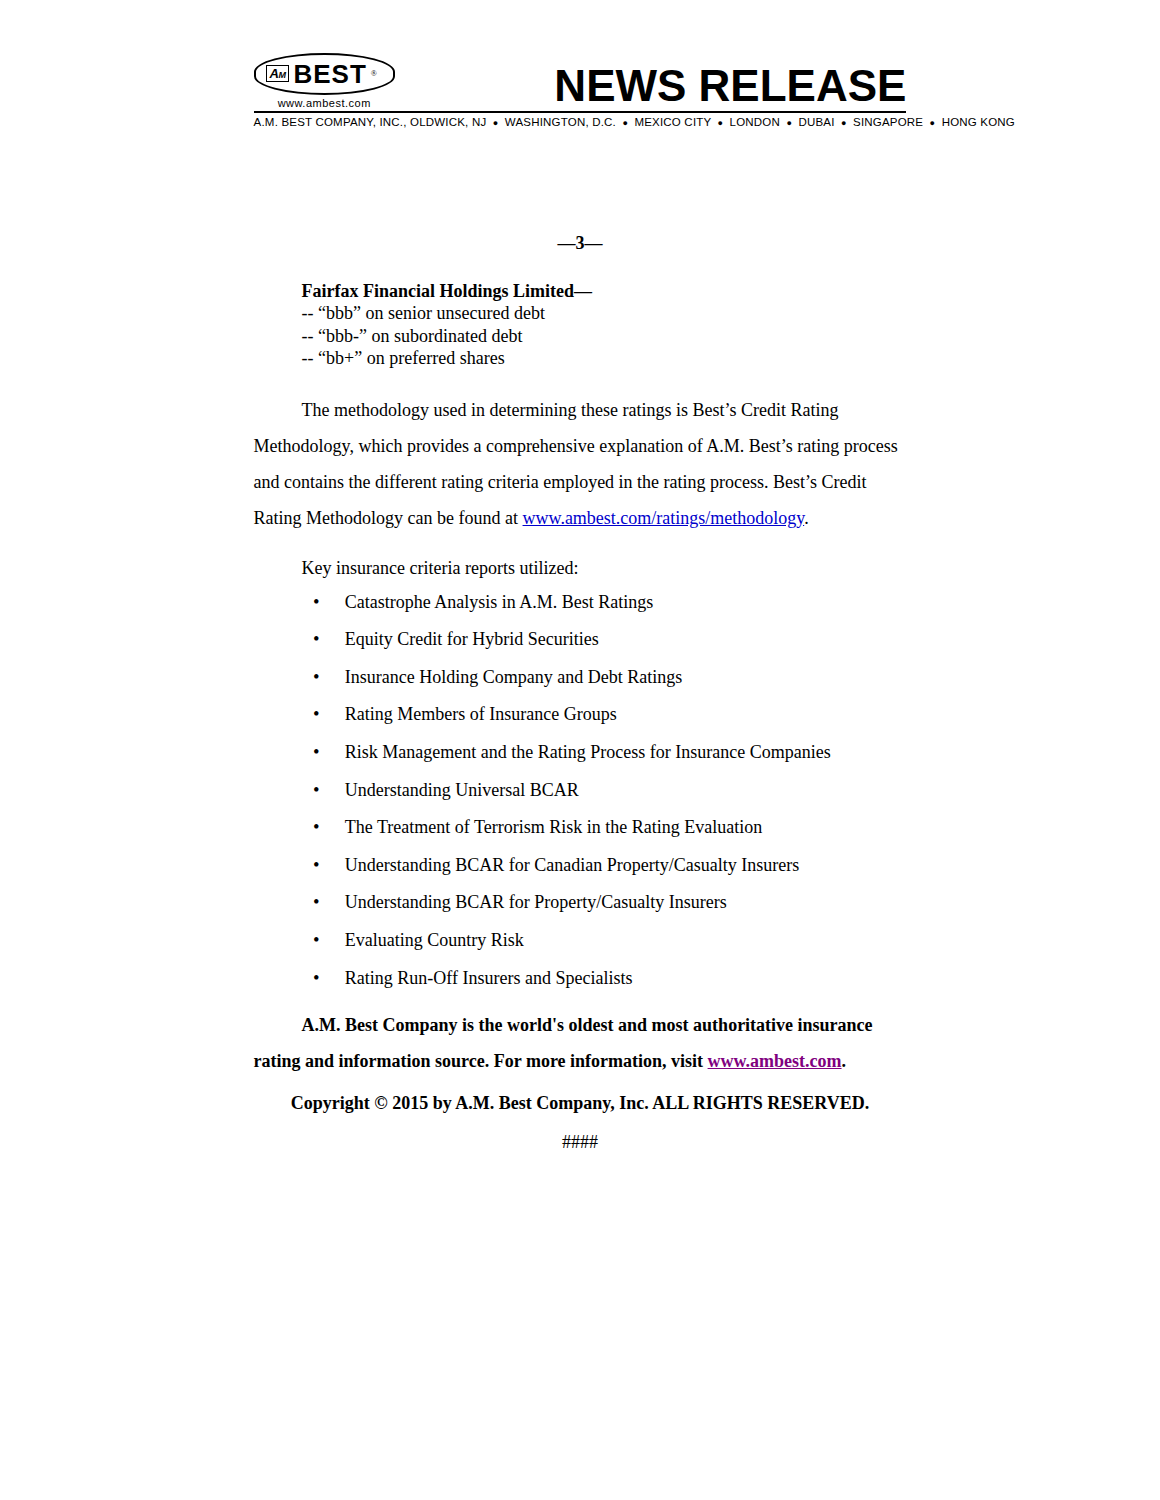AM BEST®
www.ambest.com
NEWS RELEASE
A.M. BEST COMPANY, INC., OLDWICK, NJ ● WASHINGTON, D.C. ● MEXICO CITY ● LONDON ● DUBAI ● SINGAPORE ● HONG KONG
—3—
Fairfax Financial Holdings Limited—
-- “bbb” on senior unsecured debt
-- “bbb-” on subordinated debt
-- “bb+” on preferred shares
The methodology used in determining these ratings is Best’s Credit Rating Methodology, which provides a comprehensive explanation of A.M. Best’s rating process and contains the different rating criteria employed in the rating process. Best’s Credit Rating Methodology can be found at www.ambest.com/ratings/methodology.
Key insurance criteria reports utilized:
Catastrophe Analysis in A.M. Best Ratings
Equity Credit for Hybrid Securities
Insurance Holding Company and Debt Ratings
Rating Members of Insurance Groups
Risk Management and the Rating Process for Insurance Companies
Understanding Universal BCAR
The Treatment of Terrorism Risk in the Rating Evaluation
Understanding BCAR for Canadian Property/Casualty Insurers
Understanding BCAR for Property/Casualty Insurers
Evaluating Country Risk
Rating Run-Off Insurers and Specialists
A.M. Best Company is the world's oldest and most authoritative insurance rating and information source. For more information, visit www.ambest.com.
Copyright © 2015 by A.M. Best Company, Inc. ALL RIGHTS RESERVED.
####